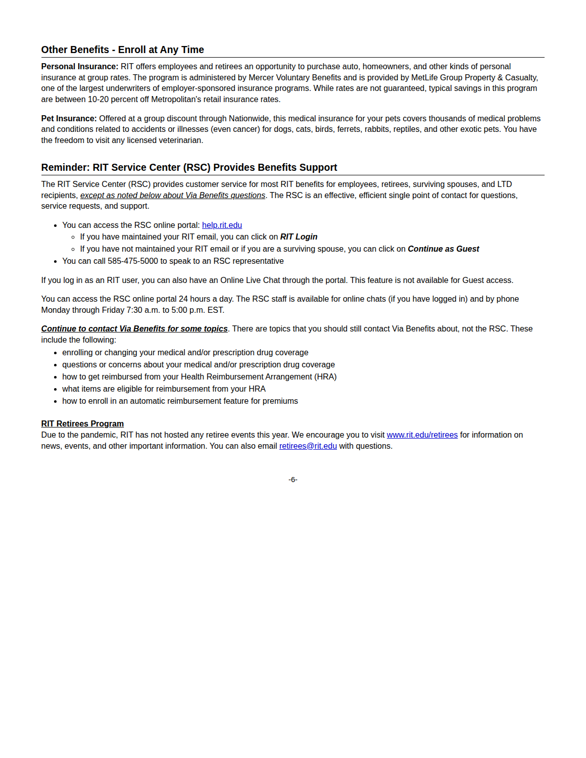Other Benefits - Enroll at Any Time
Personal Insurance: RIT offers employees and retirees an opportunity to purchase auto, homeowners, and other kinds of personal insurance at group rates. The program is administered by Mercer Voluntary Benefits and is provided by MetLife Group Property & Casualty, one of the largest underwriters of employer-sponsored insurance programs. While rates are not guaranteed, typical savings in this program are between 10-20 percent off Metropolitan's retail insurance rates.
Pet Insurance: Offered at a group discount through Nationwide, this medical insurance for your pets covers thousands of medical problems and conditions related to accidents or illnesses (even cancer) for dogs, cats, birds, ferrets, rabbits, reptiles, and other exotic pets. You have the freedom to visit any licensed veterinarian.
Reminder: RIT Service Center (RSC) Provides Benefits Support
The RIT Service Center (RSC) provides customer service for most RIT benefits for employees, retirees, surviving spouses, and LTD recipients, except as noted below about Via Benefits questions. The RSC is an effective, efficient single point of contact for questions, service requests, and support.
You can access the RSC online portal: help.rit.edu
If you have maintained your RIT email, you can click on RIT Login
If you have not maintained your RIT email or if you are a surviving spouse, you can click on Continue as Guest
You can call 585-475-5000 to speak to an RSC representative
If you log in as an RIT user, you can also have an Online Live Chat through the portal. This feature is not available for Guest access.
You can access the RSC online portal 24 hours a day. The RSC staff is available for online chats (if you have logged in) and by phone Monday through Friday 7:30 a.m. to 5:00 p.m. EST.
Continue to contact Via Benefits for some topics. There are topics that you should still contact Via Benefits about, not the RSC. These include the following:
enrolling or changing your medical and/or prescription drug coverage
questions or concerns about your medical and/or prescription drug coverage
how to get reimbursed from your Health Reimbursement Arrangement (HRA)
what items are eligible for reimbursement from your HRA
how to enroll in an automatic reimbursement feature for premiums
RIT Retirees Program
Due to the pandemic, RIT has not hosted any retiree events this year. We encourage you to visit www.rit.edu/retirees for information on news, events, and other important information. You can also email retirees@rit.edu with questions.
-6-